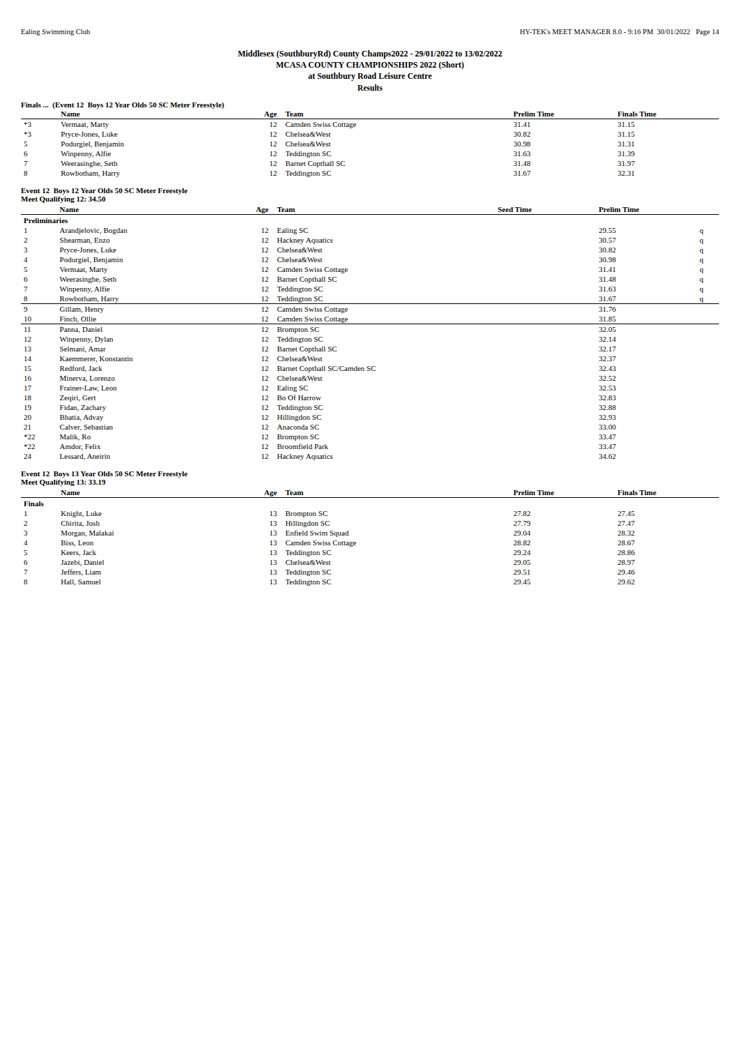Ealing Swimming Club
HY-TEK's MEET MANAGER 8.0 - 9:16 PM 30/01/2022 Page 14
Middlesex (SouthburyRd) County Champs2022 - 29/01/2022 to 13/02/2022
MCASA COUNTY CHAMPIONSHIPS 2022 (Short)
at Southbury Road Leisure Centre
Results
Finals ... (Event 12 Boys 12 Year Olds 50 SC Meter Freestyle)
| | Name | Age | Team | Prelim Time | Finals Time |
| --- | --- | --- | --- | --- | --- |
| *3 | Vermaat, Marty | 12 | Camden Swiss Cottage | 31.41 | 31.15 |
| *3 | Pryce-Jones, Luke | 12 | Chelsea&West | 30.82 | 31.15 |
| 5 | Podurgiel, Benjamin | 12 | Chelsea&West | 30.98 | 31.31 |
| 6 | Winpenny, Alfie | 12 | Teddington SC | 31.63 | 31.39 |
| 7 | Weerasinghe, Seth | 12 | Barnet Copthall SC | 31.48 | 31.97 |
| 8 | Rowbotham, Harry | 12 | Teddington SC | 31.67 | 32.31 |
Event 12 Boys 12 Year Olds 50 SC Meter Freestyle
Meet Qualifying 12: 34.50
| | Name | Age | Team | Seed Time | Prelim Time | |
| --- | --- | --- | --- | --- | --- | --- |
| Preliminaries |
| 1 | Arandjelovic, Bogdan | 12 | Ealing SC | | 29.55 | q |
| 2 | Shearman, Enzo | 12 | Hackney Aquatics | | 30.57 | q |
| 3 | Pryce-Jones, Luke | 12 | Chelsea&West | | 30.82 | q |
| 4 | Podurgiel, Benjamin | 12 | Chelsea&West | | 30.98 | q |
| 5 | Vermaat, Marty | 12 | Camden Swiss Cottage | | 31.41 | q |
| 6 | Weerasinghe, Seth | 12 | Barnet Copthall SC | | 31.48 | q |
| 7 | Winpenny, Alfie | 12 | Teddington SC | | 31.63 | q |
| 8 | Rowbotham, Harry | 12 | Teddington SC | | 31.67 | q |
| 9 | Gillam, Henry | 12 | Camden Swiss Cottage | | 31.76 | |
| 10 | Finch, Ollie | 12 | Camden Swiss Cottage | | 31.85 | |
| 11 | Panna, Daniel | 12 | Brompton SC | | 32.05 | |
| 12 | Winpenny, Dylan | 12 | Teddington SC | | 32.14 | |
| 13 | Selmani, Amar | 12 | Barnet Copthall SC | | 32.17 | |
| 14 | Kaemmerer, Konstantin | 12 | Chelsea&West | | 32.37 | |
| 15 | Redford, Jack | 12 | Barnet Copthall SC/Camden SC | | 32.43 | |
| 16 | Minerva, Lorenzo | 12 | Chelsea&West | | 32.52 | |
| 17 | Frainer-Law, Leon | 12 | Ealing SC | | 32.53 | |
| 18 | Zeqiri, Gert | 12 | Bo Of Harrow | | 32.83 | |
| 19 | Fidan, Zachary | 12 | Teddington SC | | 32.88 | |
| 20 | Bhatia, Advay | 12 | Hillingdon SC | | 32.93 | |
| 21 | Calver, Sebastian | 12 | Anaconda SC | | 33.00 | |
| *22 | Malik, Ro | 12 | Brompton SC | | 33.47 | |
| *22 | Amdor, Felix | 12 | Broomfield Park | | 33.47 | |
| 24 | Lessard, Aneirin | 12 | Hackney Aquatics | | 34.62 | |
Event 12 Boys 13 Year Olds 50 SC Meter Freestyle
Meet Qualifying 13: 33.19
| | Name | Age | Team | Prelim Time | Finals Time |
| --- | --- | --- | --- | --- | --- |
| Finals |
| 1 | Knight, Luke | 13 | Brompton SC | 27.82 | 27.45 |
| 2 | Chirita, Josh | 13 | Hillingdon SC | 27.79 | 27.47 |
| 3 | Morgan, Malakai | 13 | Enfield Swim Squad | 29.04 | 28.32 |
| 4 | Biss, Leon | 13 | Camden Swiss Cottage | 28.82 | 28.67 |
| 5 | Keers, Jack | 13 | Teddington SC | 29.24 | 28.86 |
| 6 | Jazebi, Daniel | 13 | Chelsea&West | 29.05 | 28.97 |
| 7 | Jeffers, Liam | 13 | Teddington SC | 29.51 | 29.46 |
| 8 | Hall, Samuel | 13 | Teddington SC | 29.45 | 29.62 |